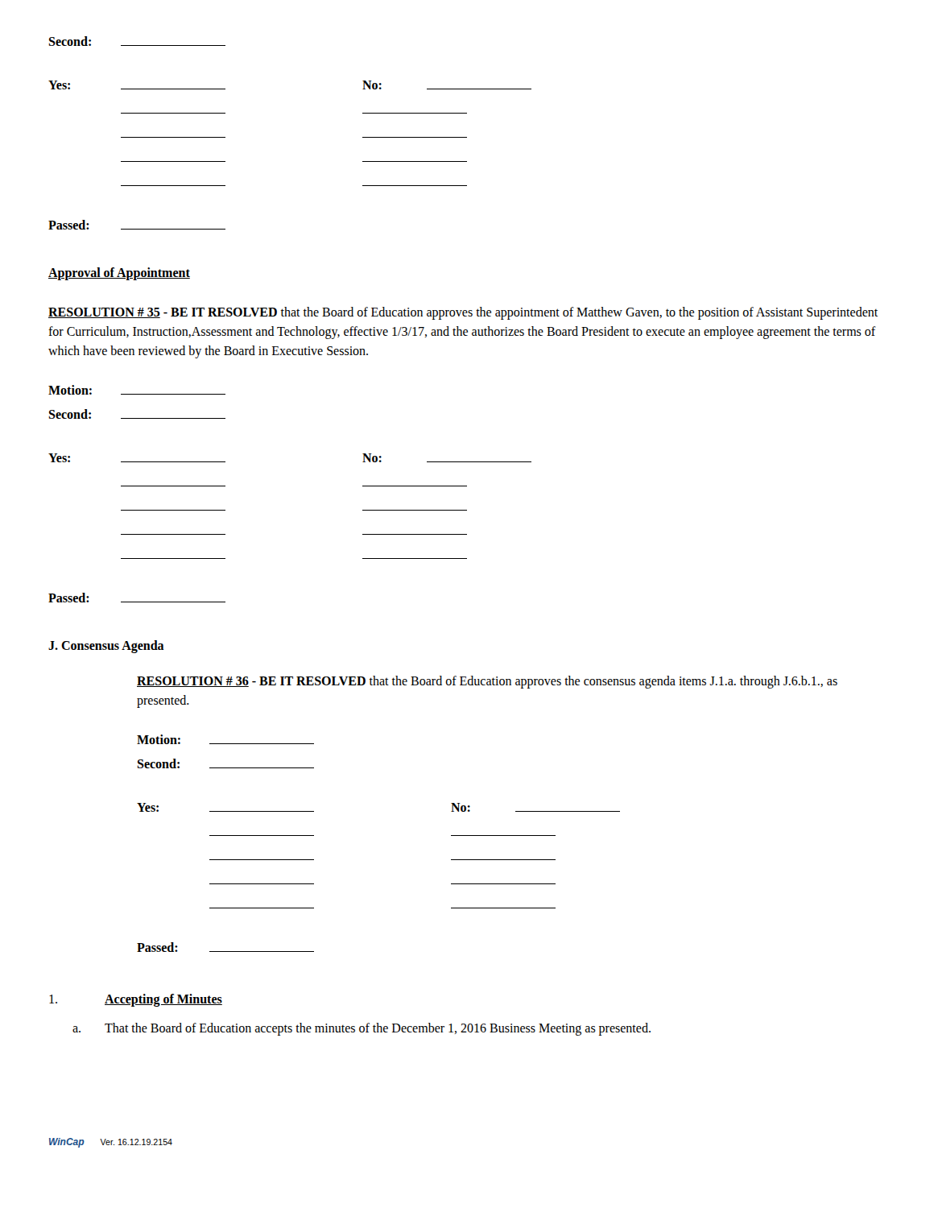Second:
Yes: No:
Passed:
Approval of Appointment
RESOLUTION # 35 - BE IT RESOLVED that the Board of Education approves the appointment of Matthew Gaven, to the position of Assistant Superintedent for Curriculum, Instruction,Assessment and Technology, effective 1/3/17, and the authorizes the Board President to execute an employee agreement the terms of which have been reviewed by the Board in Executive Session.
Motion:
Second:
Yes: No:
Passed:
J. Consensus Agenda
RESOLUTION # 36 - BE IT RESOLVED that the Board of Education approves the consensus agenda items J.1.a. through J.6.b.1., as presented.
Motion:
Second:
Yes: No:
Passed:
1. Accepting of Minutes
a. That the Board of Education accepts the minutes of the December 1, 2016 Business Meeting as presented.
WinCap Ver. 16.12.19.2154